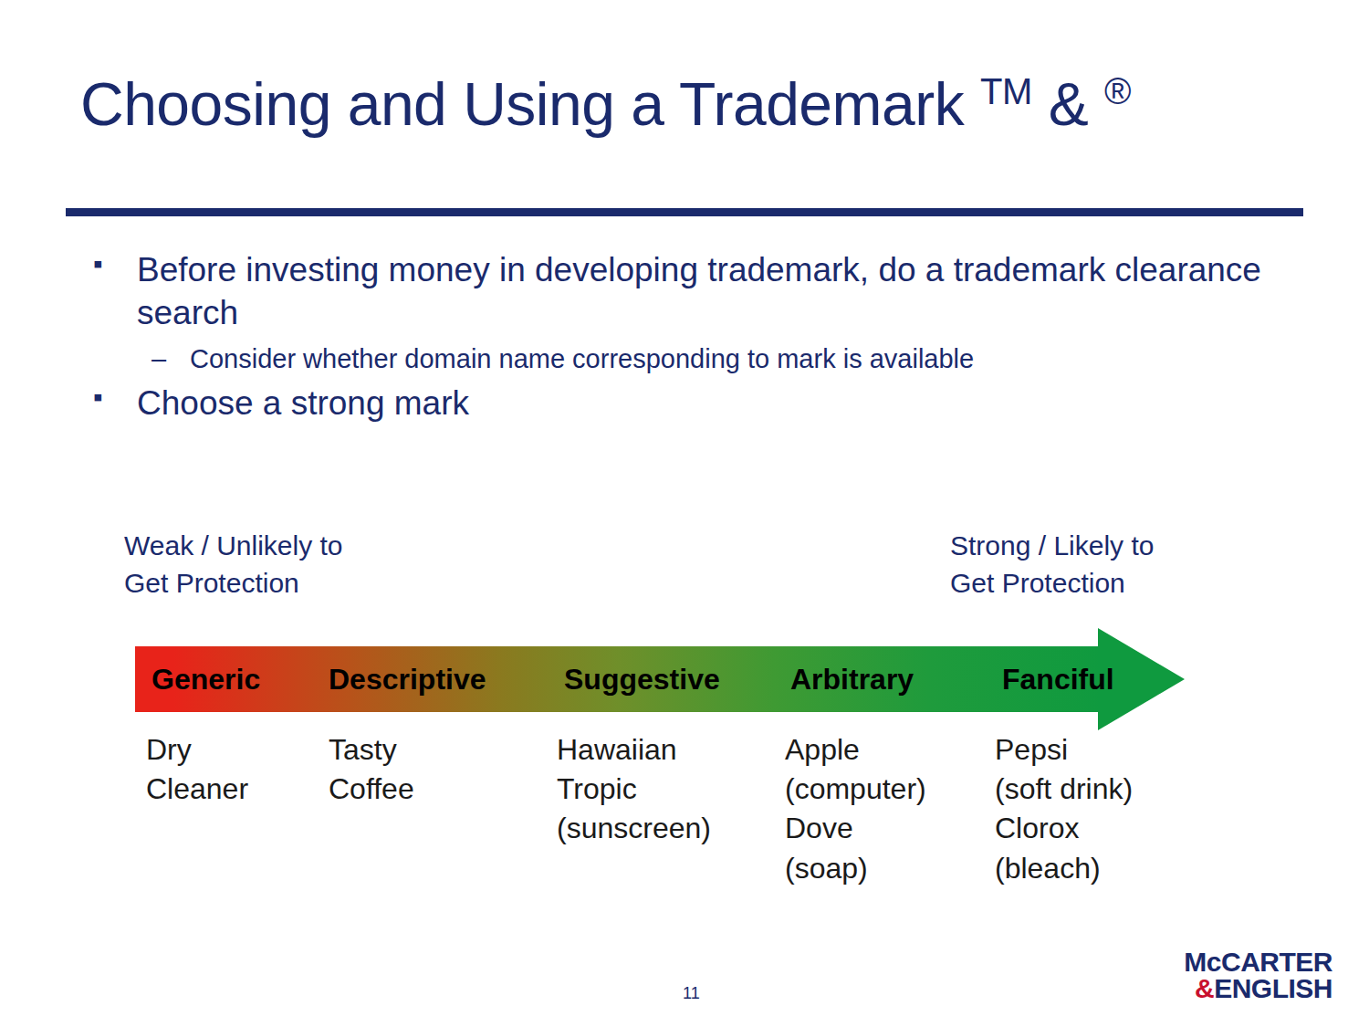Choosing and Using a Trademark TM & ®
Before investing money in developing trademark, do a trademark clearance search
Consider whether domain name corresponding to mark is available
Choose a strong mark
Weak / Unlikely to
Get Protection
Strong / Likely to
Get Protection
Generic Descriptive Suggestive Arbitrary Fanciful
Dry
Cleaner
Tasty
Coffee
Hawaiian
Tropic
(sunscreen)
Apple
(computer)
Dove
(soap)
Pepsi
(soft drink)
Clorox
(bleach)
11
Mc CARTER
&ENGLISH